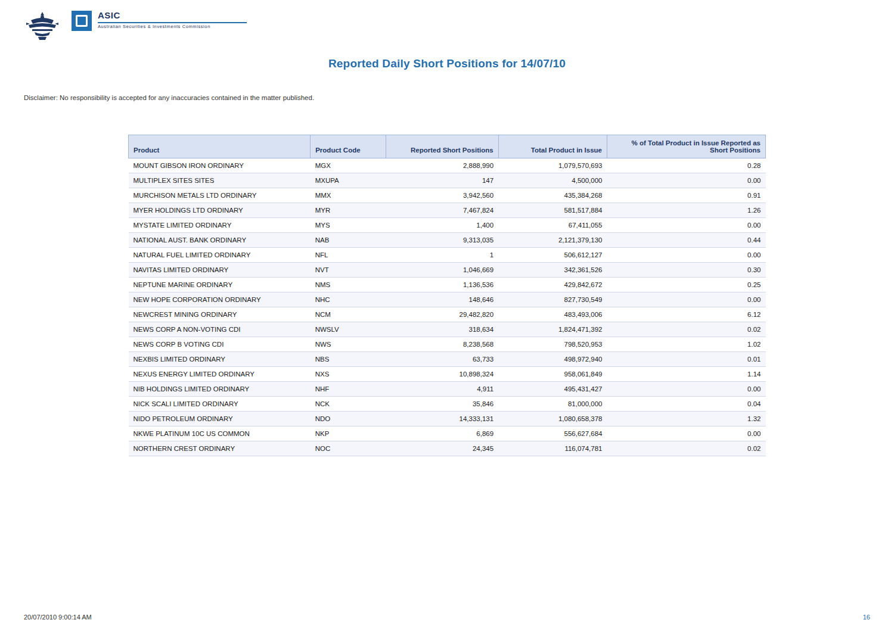ASIC
Australian Securities & Investments Commission
Reported Daily Short Positions for 14/07/10
Disclaimer: No responsibility is accepted for any inaccuracies contained in the matter published.
| Product | Product Code | Reported Short Positions | Total Product in Issue | % of Total Product in Issue Reported as Short Positions |
| --- | --- | --- | --- | --- |
| MOUNT GIBSON IRON ORDINARY | MGX | 2,888,990 | 1,079,570,693 | 0.28 |
| MULTIPLEX SITES SITES | MXUPA | 147 | 4,500,000 | 0.00 |
| MURCHISON METALS LTD ORDINARY | MMX | 3,942,560 | 435,384,268 | 0.91 |
| MYER HOLDINGS LTD ORDINARY | MYR | 7,467,824 | 581,517,884 | 1.26 |
| MYSTATE LIMITED ORDINARY | MYS | 1,400 | 67,411,055 | 0.00 |
| NATIONAL AUST. BANK ORDINARY | NAB | 9,313,035 | 2,121,379,130 | 0.44 |
| NATURAL FUEL LIMITED ORDINARY | NFL | 1 | 506,612,127 | 0.00 |
| NAVITAS LIMITED ORDINARY | NVT | 1,046,669 | 342,361,526 | 0.30 |
| NEPTUNE MARINE ORDINARY | NMS | 1,136,536 | 429,842,672 | 0.25 |
| NEW HOPE CORPORATION ORDINARY | NHC | 148,646 | 827,730,549 | 0.00 |
| NEWCREST MINING ORDINARY | NCM | 29,482,820 | 483,493,006 | 6.12 |
| NEWS CORP A NON-VOTING CDI | NWSLV | 318,634 | 1,824,471,392 | 0.02 |
| NEWS CORP B VOTING CDI | NWS | 8,238,568 | 798,520,953 | 1.02 |
| NEXBIS LIMITED ORDINARY | NBS | 63,733 | 498,972,940 | 0.01 |
| NEXUS ENERGY LIMITED ORDINARY | NXS | 10,898,324 | 958,061,849 | 1.14 |
| NIB HOLDINGS LIMITED ORDINARY | NHF | 4,911 | 495,431,427 | 0.00 |
| NICK SCALI LIMITED ORDINARY | NCK | 35,846 | 81,000,000 | 0.04 |
| NIDO PETROLEUM ORDINARY | NDO | 14,333,131 | 1,080,658,378 | 1.32 |
| NKWE PLATINUM 10C US COMMON | NKP | 6,869 | 556,627,684 | 0.00 |
| NORTHERN CREST ORDINARY | NOC | 24,345 | 116,074,781 | 0.02 |
20/07/2010 9:00:14 AM
16